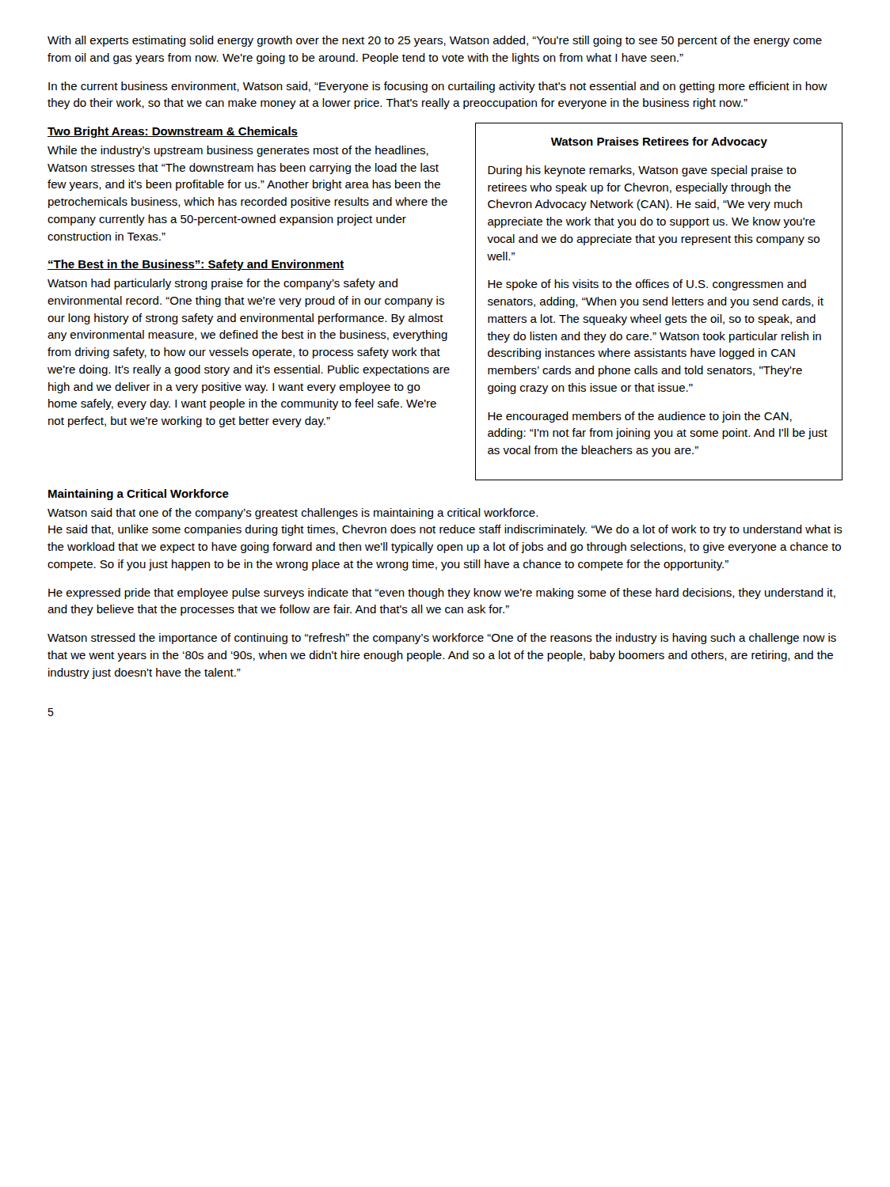With all experts estimating solid energy growth over the next 20 to 25 years, Watson added, “You're still going to see 50 percent of the energy come from oil and gas years from now. We're going to be around. People tend to vote with the lights on from what I have seen.”
In the current business environment, Watson said, “Everyone is focusing on curtailing activity that's not essential and on getting more efficient in how they do their work, so that we can make money at a lower price. That's really a preoccupation for everyone in the business right now.”
Two Bright Areas: Downstream & Chemicals
While the industry’s upstream business generates most of the headlines, Watson stresses that “The downstream has been carrying the load the last few years, and it's been profitable for us.” Another bright area has been the petrochemicals business, which has recorded positive results and where the company currently has a 50-percent-owned expansion project under construction in Texas.”
“The Best in the Business”: Safety and Environment
Watson had particularly strong praise for the company’s safety and environmental record. “One thing that we're very proud of in our company is our long history of strong safety and environmental performance. By almost any environmental measure, we defined the best in the business, everything from driving safety, to how our vessels operate, to process safety work that we're doing. It's really a good story and it's essential. Public expectations are high and we deliver in a very positive way. I want every employee to go home safely, every day. I want people in the community to feel safe. We're not perfect, but we're working to get better every day.”
Watson Praises Retirees for Advocacy
During his keynote remarks, Watson gave special praise to retirees who speak up for Chevron, especially through the Chevron Advocacy Network (CAN). He said, “We very much appreciate the work that you do to support us. We know you're vocal and we do appreciate that you represent this company so well.”
He spoke of his visits to the offices of U.S. congressmen and senators, adding, “When you send letters and you send cards, it matters a lot. The squeaky wheel gets the oil, so to speak, and they do listen and they do care.” Watson took particular relish in describing instances where assistants have logged in CAN members’ cards and phone calls and told senators, "They're going crazy on this issue or that issue."
He encouraged members of the audience to join the CAN, adding: “I'm not far from joining you at some point. And I'll be just as vocal from the bleachers as you are.”
Maintaining a Critical Workforce
Watson said that one of the company’s greatest challenges is maintaining a critical workforce.
He said that, unlike some companies during tight times, Chevron does not reduce staff indiscriminately. “We do a lot of work to try to understand what is the workload that we expect to have going forward and then we'll typically open up a lot of jobs and go through selections, to give everyone a chance to compete. So if you just happen to be in the wrong place at the wrong time, you still have a chance to compete for the opportunity.”
He expressed pride that employee pulse surveys indicate that “even though they know we're making some of these hard decisions, they understand it, and they believe that the processes that we follow are fair. And that's all we can ask for.”
Watson stressed the importance of continuing to “refresh” the company’s workforce “One of the reasons the industry is having such a challenge now is that we went years in the ‘80s and ‘90s, when we didn't hire enough people. And so a lot of the people, baby boomers and others, are retiring, and the industry just doesn't have the talent.”
5